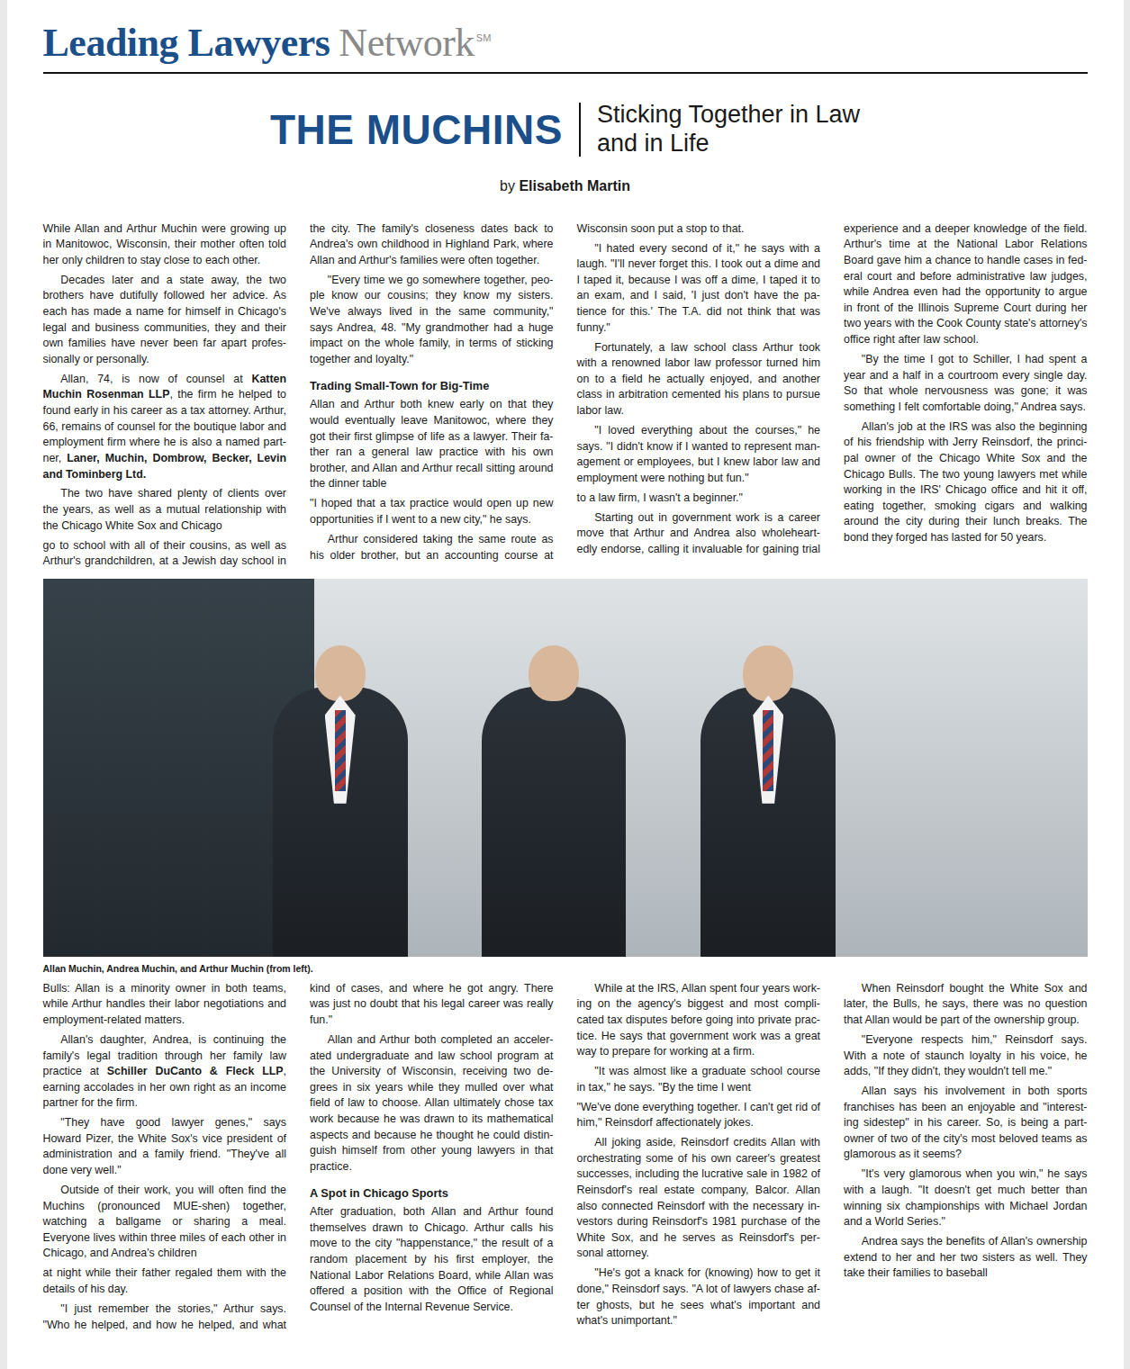Leading Lawyers
NetworkSM
THE MUCHINS
Sticking Together in Law
and in Life
by Elisabeth Martin
While Allan and Arthur Muchin were growing up in Manitowoc, Wisconsin, their mother often told her only children to stay close to each other.
Decades later and a state away, the two brothers have dutifully followed her advice. As each has made a name for himself in Chicago's legal and business communities, they and their own families have never been far apart professionally or personally.
Allan, 74, is now of counsel at Katten Muchin Rosenman LLP, the firm he helped to found early in his career as a tax attorney. Arthur, 66, remains of counsel for the boutique labor and employment firm where he is also a named partner, Laner, Muchin, Dombrow, Becker, Levin and Tominberg Ltd.
The two have shared plenty of clients over the years, as well as a mutual relationship with the Chicago White Sox and Chicago
go to school with all of their cousins, as well as Arthur's grandchildren, at a Jewish day school in the city. The family's closeness dates back to Andrea's own childhood in Highland Park, where Allan and Arthur's families were often together.
"Every time we go somewhere together, people know our cousins; they know my sisters. We've always lived in the same community," says Andrea, 48. "My grandmother had a huge impact on the whole family, in terms of sticking together and loyalty."
Trading Small-Town for Big-Time
Allan and Arthur both knew early on that they would eventually leave Manitowoc, where they got their first glimpse of life as a lawyer. Their father ran a general law practice with his own brother, and Allan and Arthur recall sitting around the dinner table
"I hoped that a tax practice would open up new opportunities if I went to a new city," he says.
Arthur considered taking the same route as his older brother, but an accounting course at Wisconsin soon put a stop to that.
"I hated every second of it," he says with a laugh. "I'll never forget this. I took out a dime and I taped it, because I was off a dime, I taped it to an exam, and I said, 'I just don't have the patience for this.' The T.A. did not think that was funny."
Fortunately, a law school class Arthur took with a renowned labor law professor turned him on to a field he actually enjoyed, and another class in arbitration cemented his plans to pursue labor law.
"I loved everything about the courses," he says. "I didn't know if I wanted to represent management or employees, but I knew labor law and employment were nothing but fun."
to a law firm, I wasn't a beginner."
Starting out in government work is a career move that Arthur and Andrea also wholeheartedly endorse, calling it invaluable for gaining trial experience and a deeper knowledge of the field. Arthur's time at the National Labor Relations Board gave him a chance to handle cases in federal court and before administrative law judges, while Andrea even had the opportunity to argue in front of the Illinois Supreme Court during her two years with the Cook County state's attorney's office right after law school.
"By the time I got to Schiller, I had spent a year and a half in a courtroom every single day. So that whole nervousness was gone; it was something I felt comfortable doing," Andrea says.
Allan's job at the IRS was also the beginning of his friendship with Jerry Reinsdorf, the principal owner of the Chicago White Sox and the Chicago Bulls. The two young lawyers met while working in the IRS' Chicago office and hit it off, eating together, smoking cigars and walking around the city during their lunch breaks. The bond they forged has lasted for 50 years.
Allan Muchin, Andrea Muchin, and Arthur Muchin (from left).
Bulls: Allan is a minority owner in both teams, while Arthur handles their labor negotiations and employment-related matters.
Allan's daughter, Andrea, is continuing the family's legal tradition through her family law practice at Schiller DuCanto & Fleck LLP, earning accolades in her own right as an income partner for the firm.
"They have good lawyer genes," says Howard Pizer, the White Sox's vice president of administration and a family friend. "They've all done very well."
Outside of their work, you will often find the Muchins (pronounced MUE-shen) together, watching a ballgame or sharing a meal. Everyone lives within three miles of each other in Chicago, and Andrea's children
at night while their father regaled them with the details of his day.
"I just remember the stories," Arthur says. "Who he helped, and how he helped, and what kind of cases, and where he got angry. There was just no doubt that his legal career was really fun."
Allan and Arthur both completed an accelerated undergraduate and law school program at the University of Wisconsin, receiving two degrees in six years while they mulled over what field of law to choose. Allan ultimately chose tax work because he was drawn to its mathematical aspects and because he thought he could distinguish himself from other young lawyers in that practice.
A Spot in Chicago Sports
After graduation, both Allan and Arthur found themselves drawn to Chicago. Arthur calls his move to the city "happenstance," the result of a random placement by his first employer, the National Labor Relations Board, while Allan was offered a position with the Office of Regional Counsel of the Internal Revenue Service.
While at the IRS, Allan spent four years working on the agency's biggest and most complicated tax disputes before going into private practice. He says that government work was a great way to prepare for working at a firm.
"It was almost like a graduate school course in tax," he says. "By the time I went
"We've done everything together. I can't get rid of him," Reinsdorf affectionately jokes.
All joking aside, Reinsdorf credits Allan with orchestrating some of his own career's greatest successes, including the lucrative sale in 1982 of Reinsdorf's real estate company, Balcor. Allan also connected Reinsdorf with the necessary investors during Reinsdorf's 1981 purchase of the White Sox, and he serves as Reinsdorf's personal attorney.
"He's got a knack for (knowing) how to get it done," Reinsdorf says. "A lot of lawyers chase after ghosts, but he sees what's important and what's unimportant."
When Reinsdorf bought the White Sox and later, the Bulls, he says, there was no question that Allan would be part of the ownership group.
"Everyone respects him," Reinsdorf says. With a note of staunch loyalty in his voice, he adds, "If they didn't, they wouldn't tell me."
Allan says his involvement in both sports franchises has been an enjoyable and "interesting sidestep" in his career. So, is being a part-owner of two of the city's most beloved teams as glamorous as it seems?
"It's very glamorous when you win," he says with a laugh. "It doesn't get much better than winning six championships with Michael Jordan and a World Series."
Andrea says the benefits of Allan's ownership extend to her and her two sisters as well. They take their families to baseball